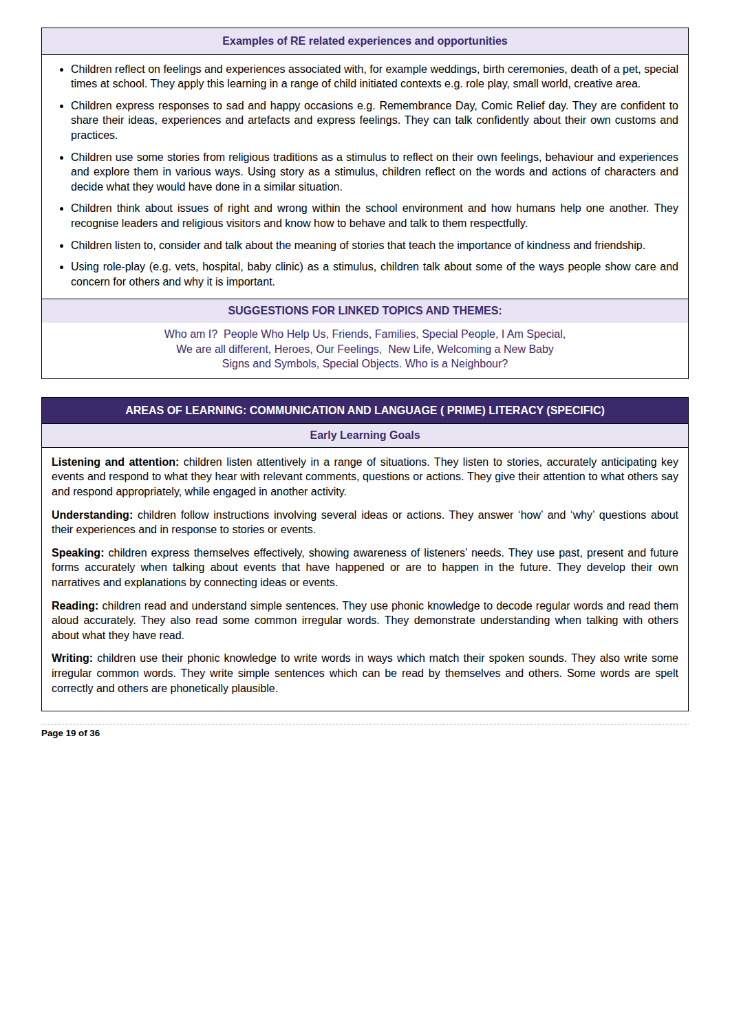Examples of RE related experiences and opportunities
Children reflect on feelings and experiences associated with, for example weddings, birth ceremonies, death of a pet, special times at school. They apply this learning in a range of child initiated contexts e.g. role play, small world, creative area.
Children express responses to sad and happy occasions e.g. Remembrance Day, Comic Relief day. They are confident to share their ideas, experiences and artefacts and express feelings. They can talk confidently about their own customs and practices.
Children use some stories from religious traditions as a stimulus to reflect on their own feelings, behaviour and experiences and explore them in various ways. Using story as a stimulus, children reflect on the words and actions of characters and decide what they would have done in a similar situation.
Children think about issues of right and wrong within the school environment and how humans help one another. They recognise leaders and religious visitors and know how to behave and talk to them respectfully.
Children listen to, consider and talk about the meaning of stories that teach the importance of kindness and friendship.
Using role-play (e.g. vets, hospital, baby clinic) as a stimulus, children talk about some of the ways people show care and concern for others and why it is important.
SUGGESTIONS FOR LINKED TOPICS AND THEMES:
Who am I? People Who Help Us, Friends, Families, Special People, I Am Special,
We are all different, Heroes, Our Feelings, New Life, Welcoming a New Baby
Signs and Symbols, Special Objects. Who is a Neighbour?
AREAS OF LEARNING: COMMUNICATION AND LANGUAGE ( PRIME) LITERACY (SPECIFIC)
Early Learning Goals
Listening and attention: children listen attentively in a range of situations. They listen to stories, accurately anticipating key events and respond to what they hear with relevant comments, questions or actions. They give their attention to what others say and respond appropriately, while engaged in another activity.
Understanding: children follow instructions involving several ideas or actions. They answer ‘how’ and ‘why’ questions about their experiences and in response to stories or events.
Speaking: children express themselves effectively, showing awareness of listeners’ needs. They use past, present and future forms accurately when talking about events that have happened or are to happen in the future. They develop their own narratives and explanations by connecting ideas or events.
Reading: children read and understand simple sentences. They use phonic knowledge to decode regular words and read them aloud accurately. They also read some common irregular words. They demonstrate understanding when talking with others about what they have read.
Writing: children use their phonic knowledge to write words in ways which match their spoken sounds. They also write some irregular common words. They write simple sentences which can be read by themselves and others. Some words are spelt correctly and others are phonetically plausible.
Page 19 of 36